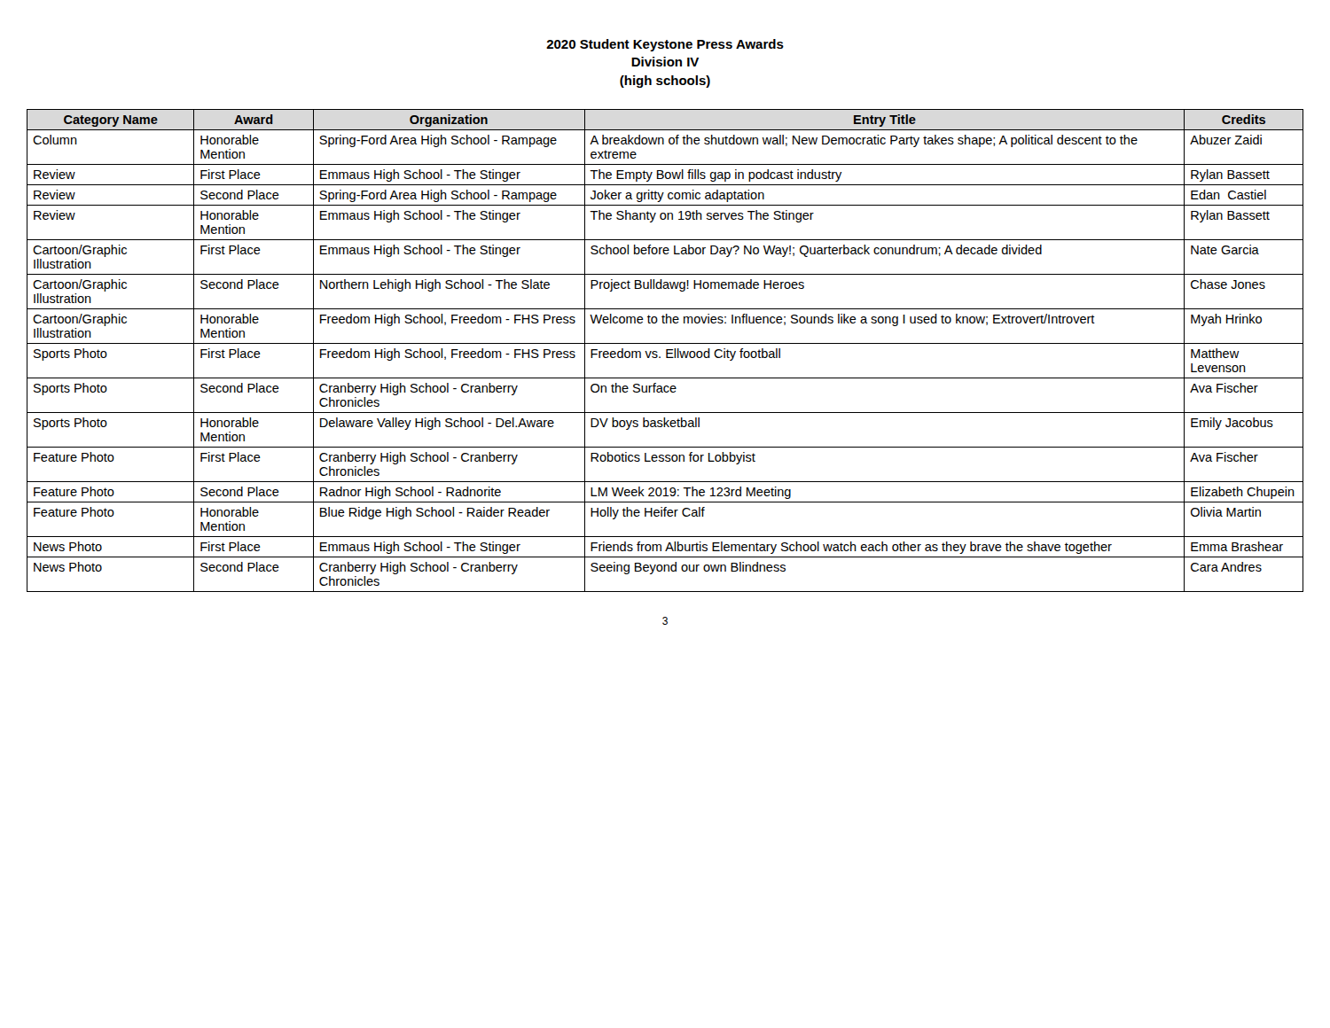2020 Student Keystone Press Awards
Division IV
(high schools)
2020 Student Keystone Press Awards, Division IV (high schools)
| Category Name | Award | Organization | Entry Title | Credits |
| --- | --- | --- | --- | --- |
| Column | Honorable Mention | Spring-Ford Area High School - Rampage | A breakdown of the shutdown wall; New Democratic Party takes shape; A political descent to the extreme | Abuzer Zaidi |
| Review | First Place | Emmaus High School - The Stinger | The Empty Bowl fills gap in podcast industry | Rylan Bassett |
| Review | Second Place | Spring-Ford Area High School - Rampage | Joker a gritty comic adaptation | Edan Castiel |
| Review | Honorable Mention | Emmaus High School - The Stinger | The Shanty on 19th serves The Stinger | Rylan Bassett |
| Cartoon/Graphic Illustration | First Place | Emmaus High School - The Stinger | School before Labor Day? No Way!; Quarterback conundrum; A decade divided | Nate Garcia |
| Cartoon/Graphic Illustration | Second Place | Northern Lehigh High School - The Slate | Project Bulldawg! Homemade Heroes | Chase Jones |
| Cartoon/Graphic Illustration | Honorable Mention | Freedom High School, Freedom - FHS Press | Welcome to the movies: Influence; Sounds like a song I used to know; Extrovert/Introvert | Myah Hrinko |
| Sports Photo | First Place | Freedom High School, Freedom - FHS Press | Freedom vs. Ellwood City football | Matthew Levenson |
| Sports Photo | Second Place | Cranberry High School - Cranberry Chronicles | On the Surface | Ava Fischer |
| Sports Photo | Honorable Mention | Delaware Valley High School - Del.Aware | DV boys basketball | Emily Jacobus |
| Feature Photo | First Place | Cranberry High School - Cranberry Chronicles | Robotics Lesson for Lobbyist | Ava Fischer |
| Feature Photo | Second Place | Radnor High School - Radnorite | LM Week 2019: The 123rd Meeting | Elizabeth Chupein |
| Feature Photo | Honorable Mention | Blue Ridge High School - Raider Reader | Holly the Heifer Calf | Olivia Martin |
| News Photo | First Place | Emmaus High School - The Stinger | Friends from Alburtis Elementary School watch each other as they brave the shave together | Emma Brashear |
| News Photo | Second Place | Cranberry High School - Cranberry Chronicles | Seeing Beyond our own Blindness | Cara Andres |
3